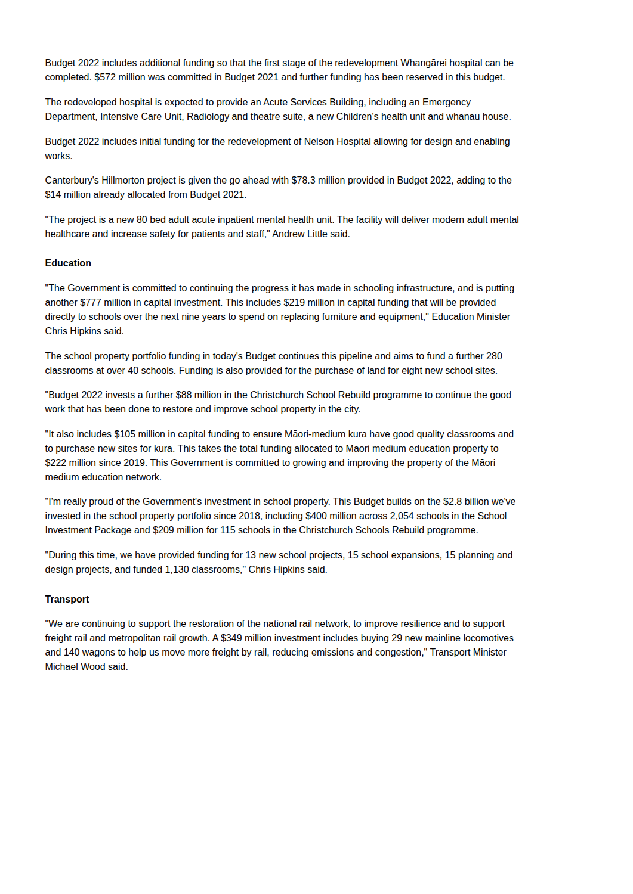Budget 2022 includes additional funding so that the first stage of the redevelopment Whangārei hospital can be completed. $572 million was committed in Budget 2021 and further funding has been reserved in this budget.
The redeveloped hospital is expected to provide an Acute Services Building, including an Emergency Department, Intensive Care Unit, Radiology and theatre suite, a new Children's health unit and whanau house.
Budget 2022 includes initial funding for the redevelopment of Nelson Hospital allowing for design and enabling works.
Canterbury's Hillmorton project is given the go ahead with $78.3 million provided in Budget 2022, adding to the $14 million already allocated from Budget 2021.
"The project is a new 80 bed adult acute inpatient mental health unit. The facility will deliver modern adult mental healthcare and increase safety for patients and staff," Andrew Little said.
Education
"The Government is committed to continuing the progress it has made in schooling infrastructure, and is putting another $777 million in capital investment. This includes $219 million in capital funding that will be provided directly to schools over the next nine years to spend on replacing furniture and equipment," Education Minister Chris Hipkins said.
The school property portfolio funding in today's Budget continues this pipeline and aims to fund a further 280 classrooms at over 40 schools. Funding is also provided for the purchase of land for eight new school sites.
"Budget 2022 invests a further $88 million in the Christchurch School Rebuild programme to continue the good work that has been done to restore and improve school property in the city.
"It also includes $105 million in capital funding to ensure Māori-medium kura have good quality classrooms and to purchase new sites for kura. This takes the total funding allocated to Māori medium education property to $222 million since 2019. This Government is committed to growing and improving the property of the Māori medium education network.
"I'm really proud of the Government's investment in school property. This Budget builds on the $2.8 billion we've invested in the school property portfolio since 2018, including $400 million across 2,054 schools in the School Investment Package and $209 million for 115 schools in the Christchurch Schools Rebuild programme.
"During this time, we have provided funding for 13 new school projects, 15 school expansions, 15 planning and design projects, and funded 1,130 classrooms," Chris Hipkins said.
Transport
"We are continuing to support the restoration of the national rail network, to improve resilience and to support freight rail and metropolitan rail growth. A $349 million investment includes buying 29 new mainline locomotives and 140 wagons to help us move more freight by rail, reducing emissions and congestion," Transport Minister Michael Wood said.